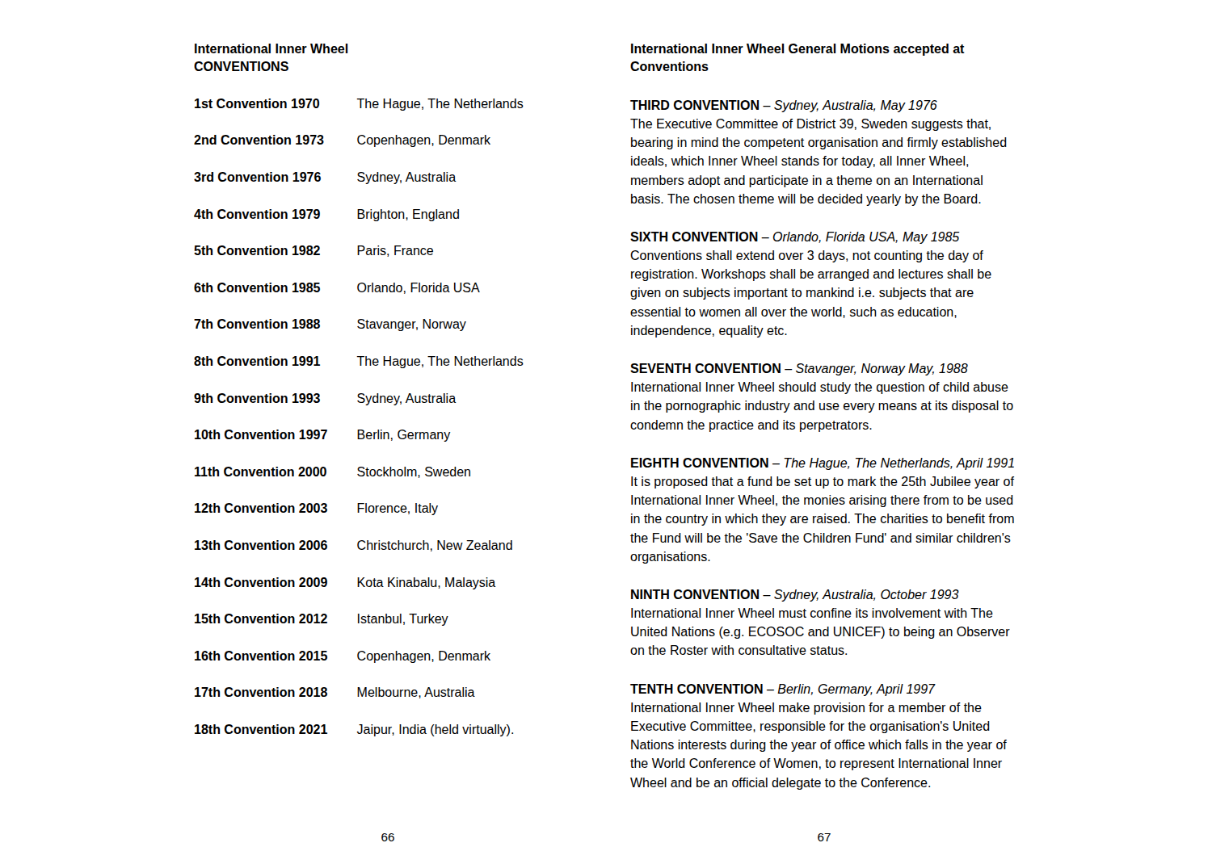International Inner Wheel
CONVENTIONS
1st Convention 1970
The Hague, The Netherlands
2nd Convention 1973
Copenhagen, Denmark
3rd Convention 1976
Sydney, Australia
4th Convention 1979
Brighton, England
5th Convention 1982
Paris, France
6th Convention 1985
Orlando, Florida USA
7th Convention 1988
Stavanger, Norway
8th Convention 1991
The Hague, The Netherlands
9th Convention 1993
Sydney, Australia
10th Convention 1997
Berlin, Germany
11th Convention 2000
Stockholm, Sweden
12th Convention 2003
Florence, Italy
13th Convention 2006
Christchurch, New Zealand
14th Convention 2009
Kota Kinabalu, Malaysia
15th Convention 2012
Istanbul, Turkey
16th Convention 2015
Copenhagen, Denmark
17th Convention 2018
Melbourne, Australia
18th Convention 2021
Jaipur, India (held virtually).
66
International Inner Wheel General Motions accepted at Conventions
THIRD CONVENTION – Sydney, Australia, May 1976
The Executive Committee of District 39, Sweden suggests that, bearing in mind the competent organisation and firmly established ideals, which Inner Wheel stands for today, all Inner Wheel, members adopt and participate in a theme on an International basis. The chosen theme will be decided yearly by the Board.
SIXTH CONVENTION – Orlando, Florida USA, May 1985
Conventions shall extend over 3 days, not counting the day of registration. Workshops shall be arranged and lectures shall be given on subjects important to mankind i.e. subjects that are essential to women all over the world, such as education, independence, equality etc.
SEVENTH CONVENTION – Stavanger, Norway May, 1988
International Inner Wheel should study the question of child abuse in the pornographic industry and use every means at its disposal to condemn the practice and its perpetrators.
EIGHTH CONVENTION – The Hague, The Netherlands, April 1991
It is proposed that a fund be set up to mark the 25th Jubilee year of International Inner Wheel, the monies arising there from to be used in the country in which they are raised. The charities to benefit from the Fund will be the 'Save the Children Fund' and similar children's organisations.
NINTH CONVENTION – Sydney, Australia, October 1993
International Inner Wheel must confine its involvement with The United Nations (e.g. ECOSOC and UNICEF) to being an Observer on the Roster with consultative status.
TENTH CONVENTION – Berlin, Germany, April 1997
International Inner Wheel make provision for a member of the Executive Committee, responsible for the organisation's United Nations interests during the year of office which falls in the year of the World Conference of Women, to represent International Inner Wheel and be an official delegate to the Conference.
67